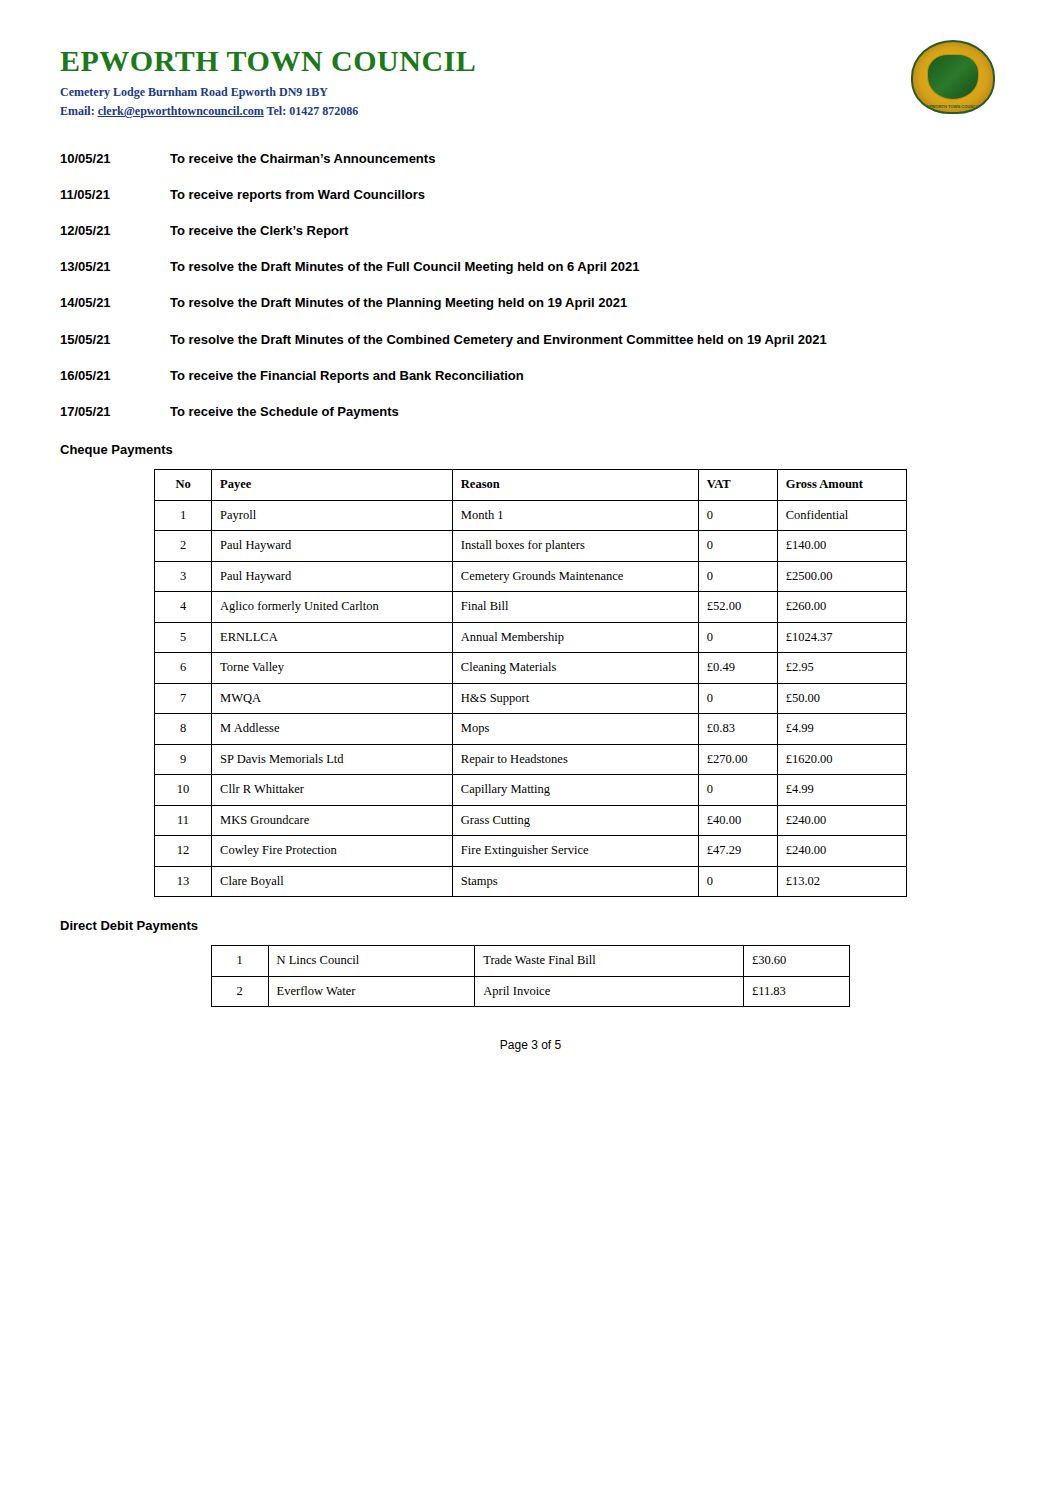EPWORTH TOWN COUNCIL
Cemetery Lodge Burnham Road Epworth DN9 1BY
Email: clerk@epworthtowncouncil.com Tel: 01427 872086
EPWORTH TOWN COUNCIL
10/05/21
To receive the Chairman’s Announcements
11/05/21
To receive reports from Ward Councillors
12/05/21
To receive the Clerk’s Report
13/05/21
To resolve the Draft Minutes of the Full Council Meeting held on 6 April 2021
14/05/21
To resolve the Draft Minutes of the Planning Meeting held on 19 April 2021
15/05/21
To resolve the Draft Minutes of the Combined Cemetery and Environment Committee held on 19 April 2021
16/05/21
To receive the Financial Reports and Bank Reconciliation
17/05/21
To receive the Schedule of Payments
Cheque Payments
| No | Payee | Reason | VAT | Gross Amount |
| --- | --- | --- | --- | --- |
| 1 | Payroll | Month 1 | 0 | Confidential |
| 2 | Paul Hayward | Install boxes for planters | 0 | £140.00 |
| 3 | Paul Hayward | Cemetery Grounds Maintenance | 0 | £2500.00 |
| 4 | Aglico formerly United Carlton | Final Bill | £52.00 | £260.00 |
| 5 | ERNLLCA | Annual Membership | 0 | £1024.37 |
| 6 | Torne Valley | Cleaning Materials | £0.49 | £2.95 |
| 7 | MWQA | H&S Support | 0 | £50.00 |
| 8 | M Addlesse | Mops | £0.83 | £4.99 |
| 9 | SP Davis Memorials Ltd | Repair to Headstones | £270.00 | £1620.00 |
| 10 | Cllr R Whittaker | Capillary Matting | 0 | £4.99 |
| 11 | MKS Groundcare | Grass Cutting | £40.00 | £240.00 |
| 12 | Cowley Fire Protection | Fire Extinguisher Service | £47.29 | £240.00 |
| 13 | Clare Boyall | Stamps | 0 | £13.02 |
Direct Debit Payments
| 1 | N Lincs Council | Trade Waste Final Bill | £30.60 |
| 2 | Everflow Water | April Invoice | £11.83 |
Page 3 of 5